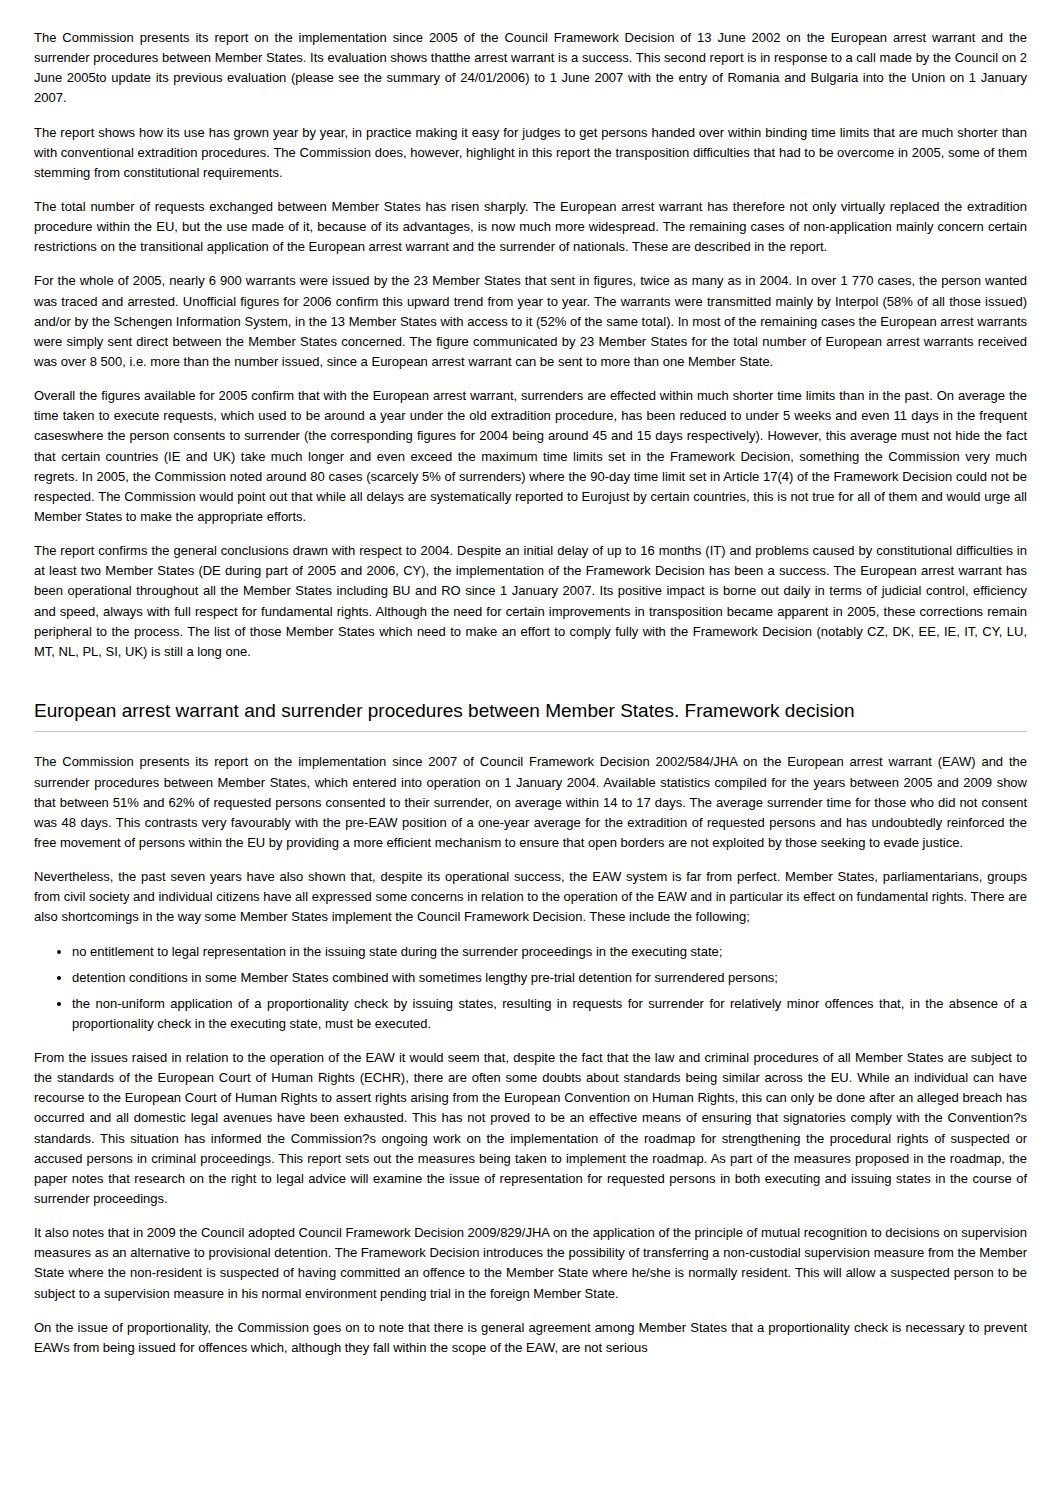The Commission presents its report on the implementation since 2005 of the Council Framework Decision of 13 June 2002 on the European arrest warrant and the surrender procedures between Member States. Its evaluation shows thatthe arrest warrant is a success. This second report is in response to a call made by the Council on 2 June 2005to update its previous evaluation (please see the summary of 24/01/2006) to 1 June 2007 with the entry of Romania and Bulgaria into the Union on 1 January 2007.
The report shows how its use has grown year by year, in practice making it easy for judges to get persons handed over within binding time limits that are much shorter than with conventional extradition procedures. The Commission does, however, highlight in this report the transposition difficulties that had to be overcome in 2005, some of them stemming from constitutional requirements.
The total number of requests exchanged between Member States has risen sharply. The European arrest warrant has therefore not only virtually replaced the extradition procedure within the EU, but the use made of it, because of its advantages, is now much more widespread. The remaining cases of non-application mainly concern certain restrictions on the transitional application of the European arrest warrant and the surrender of nationals. These are described in the report.
For the whole of 2005, nearly 6 900 warrants were issued by the 23 Member States that sent in figures, twice as many as in 2004. In over 1 770 cases, the person wanted was traced and arrested. Unofficial figures for 2006 confirm this upward trend from year to year. The warrants were transmitted mainly by Interpol (58% of all those issued) and/or by the Schengen Information System, in the 13 Member States with access to it (52% of the same total). In most of the remaining cases the European arrest warrants were simply sent direct between the Member States concerned. The figure communicated by 23 Member States for the total number of European arrest warrants received was over 8 500, i.e. more than the number issued, since a European arrest warrant can be sent to more than one Member State.
Overall the figures available for 2005 confirm that with the European arrest warrant, surrenders are effected within much shorter time limits than in the past. On average the time taken to execute requests, which used to be around a year under the old extradition procedure, has been reduced to under 5 weeks and even 11 days in the frequent caseswhere the person consents to surrender (the corresponding figures for 2004 being around 45 and 15 days respectively). However, this average must not hide the fact that certain countries (IE and UK) take much longer and even exceed the maximum time limits set in the Framework Decision, something the Commission very much regrets. In 2005, the Commission noted around 80 cases (scarcely 5% of surrenders) where the 90-day time limit set in Article 17(4) of the Framework Decision could not be respected. The Commission would point out that while all delays are systematically reported to Eurojust by certain countries, this is not true for all of them and would urge all Member States to make the appropriate efforts.
The report confirms the general conclusions drawn with respect to 2004. Despite an initial delay of up to 16 months (IT) and problems caused by constitutional difficulties in at least two Member States (DE during part of 2005 and 2006, CY), the implementation of the Framework Decision has been a success. The European arrest warrant has been operational throughout all the Member States including BU and RO since 1 January 2007. Its positive impact is borne out daily in terms of judicial control, efficiency and speed, always with full respect for fundamental rights. Although the need for certain improvements in transposition became apparent in 2005, these corrections remain peripheral to the process. The list of those Member States which need to make an effort to comply fully with the Framework Decision (notably CZ, DK, EE, IE, IT, CY, LU, MT, NL, PL, SI, UK) is still a long one.
European arrest warrant and surrender procedures between Member States. Framework decision
The Commission presents its report on the implementation since 2007 of Council Framework Decision 2002/584/JHA on the European arrest warrant (EAW) and the surrender procedures between Member States, which entered into operation on 1 January 2004. Available statistics compiled for the years between 2005 and 2009 show that between 51% and 62% of requested persons consented to their surrender, on average within 14 to 17 days. The average surrender time for those who did not consent was 48 days. This contrasts very favourably with the pre-EAW position of a one-year average for the extradition of requested persons and has undoubtedly reinforced the free movement of persons within the EU by providing a more efficient mechanism to ensure that open borders are not exploited by those seeking to evade justice.
Nevertheless, the past seven years have also shown that, despite its operational success, the EAW system is far from perfect. Member States, parliamentarians, groups from civil society and individual citizens have all expressed some concerns in relation to the operation of the EAW and in particular its effect on fundamental rights. There are also shortcomings in the way some Member States implement the Council Framework Decision. These include the following;
no entitlement to legal representation in the issuing state during the surrender proceedings in the executing state;
detention conditions in some Member States combined with sometimes lengthy pre-trial detention for surrendered persons;
the non-uniform application of a proportionality check by issuing states, resulting in requests for surrender for relatively minor offences that, in the absence of a proportionality check in the executing state, must be executed.
From the issues raised in relation to the operation of the EAW it would seem that, despite the fact that the law and criminal procedures of all Member States are subject to the standards of the European Court of Human Rights (ECHR), there are often some doubts about standards being similar across the EU. While an individual can have recourse to the European Court of Human Rights to assert rights arising from the European Convention on Human Rights, this can only be done after an alleged breach has occurred and all domestic legal avenues have been exhausted. This has not proved to be an effective means of ensuring that signatories comply with the Convention?s standards. This situation has informed the Commission?s ongoing work on the implementation of the roadmap for strengthening the procedural rights of suspected or accused persons in criminal proceedings. This report sets out the measures being taken to implement the roadmap. As part of the measures proposed in the roadmap, the paper notes that research on the right to legal advice will examine the issue of representation for requested persons in both executing and issuing states in the course of surrender proceedings.
It also notes that in 2009 the Council adopted Council Framework Decision 2009/829/JHA on the application of the principle of mutual recognition to decisions on supervision measures as an alternative to provisional detention. The Framework Decision introduces the possibility of transferring a non-custodial supervision measure from the Member State where the non-resident is suspected of having committed an offence to the Member State where he/she is normally resident. This will allow a suspected person to be subject to a supervision measure in his normal environment pending trial in the foreign Member State.
On the issue of proportionality, the Commission goes on to note that there is general agreement among Member States that a proportionality check is necessary to prevent EAWs from being issued for offences which, although they fall within the scope of the EAW, are not serious